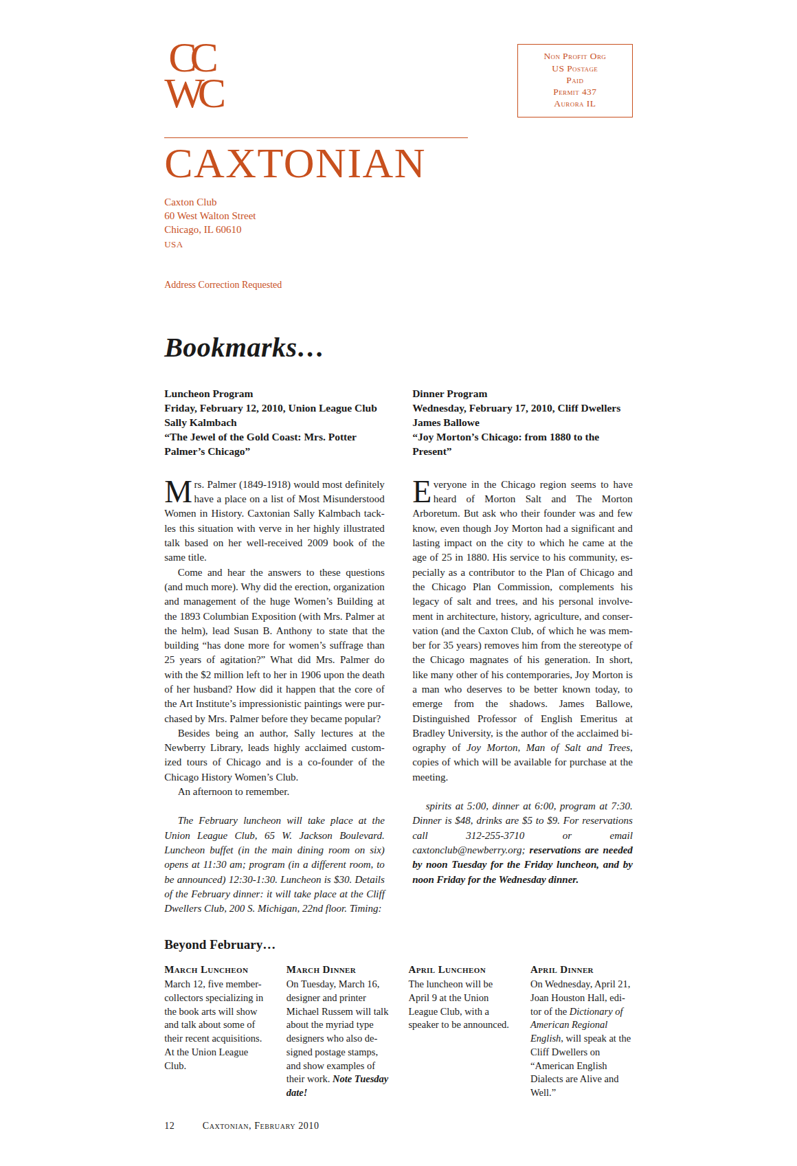CC WC
Non Profit Org
US Postage
Paid
Permit 437
Aurora IL
CAXTONIAN
Caxton Club
60 West Walton Street
Chicago, IL 60610
USA
Address Correction Requested
Bookmarks…
Luncheon Program Friday, February 12, 2010, Union League Club Sally Kalmbach “The Jewel of the Gold Coast: Mrs. Potter Palmer’s Chicago”
Mrs. Palmer (1849-1918) would most definitely have a place on a list of Most Misunderstood Women in History. Caxtonian Sally Kalmbach tackles this situation with verve in her highly illustrated talk based on her well-received 2009 book of the same title.
Come and hear the answers to these questions (and much more). Why did the erection, organization and management of the huge Women’s Building at the 1893 Columbian Exposition (with Mrs. Palmer at the helm), lead Susan B. Anthony to state that the building “has done more for women’s suffrage than 25 years of agitation?” What did Mrs. Palmer do with the $2 million left to her in 1906 upon the death of her husband? How did it happen that the core of the Art Institute’s impressionistic paintings were purchased by Mrs. Palmer before they became popular?
Besides being an author, Sally lectures at the Newberry Library, leads highly acclaimed customized tours of Chicago and is a co-founder of the Chicago History Women’s Club.
An afternoon to remember.
The February luncheon will take place at the Union League Club, 65 W. Jackson Boulevard. Luncheon buffet (in the main dining room on six) opens at 11:30 am; program (in a different room, to be announced) 12:30-1:30. Luncheon is $30. Details of the February dinner: it will take place at the Cliff Dwellers Club, 200 S. Michigan, 22nd floor. Timing:
Dinner Program Wednesday, February 17, 2010, Cliff Dwellers James Ballowe “Joy Morton’s Chicago: from 1880 to the Present”
Everyone in the Chicago region seems to have heard of Morton Salt and The Morton Arboretum. But ask who their founder was and few know, even though Joy Morton had a significant and lasting impact on the city to which he came at the age of 25 in 1880. His service to his community, especially as a contributor to the Plan of Chicago and the Chicago Plan Commission, complements his legacy of salt and trees, and his personal involvement in architecture, history, agriculture, and conservation (and the Caxton Club, of which he was member for 35 years) removes him from the stereotype of the Chicago magnates of his generation. In short, like many other of his contemporaries, Joy Morton is a man who deserves to be better known today, to emerge from the shadows. James Ballowe, Distinguished Professor of English Emeritus at Bradley University, is the author of the acclaimed biography of Joy Morton, Man of Salt and Trees, copies of which will be available for purchase at the meeting.
spirits at 5:00, dinner at 6:00, program at 7:30. Dinner is $48, drinks are $5 to $9. For reservations call 312-255-3710 or email caxtonclub@newberry.org; reservations are needed by noon Tuesday for the Friday luncheon, and by noon Friday for the Wednesday dinner.
Beyond February…
March Luncheon
March 12, five member-collectors specializing in the book arts will show and talk about some of their recent acquisitions. At the Union League Club.
March Dinner
On Tuesday, March 16, designer and printer Michael Russem will talk about the myriad type designers who also designed postage stamps, and show examples of their work. Note Tuesday date!
April Luncheon
The luncheon will be April 9 at the Union League Club, with a speaker to be announced.
April Dinner
On Wednesday, April 21, Joan Houston Hall, editor of the Dictionary of American Regional English, will speak at the Cliff Dwellers on “American English Dialects are Alive and Well.”
12 Caxtonian, February 2010